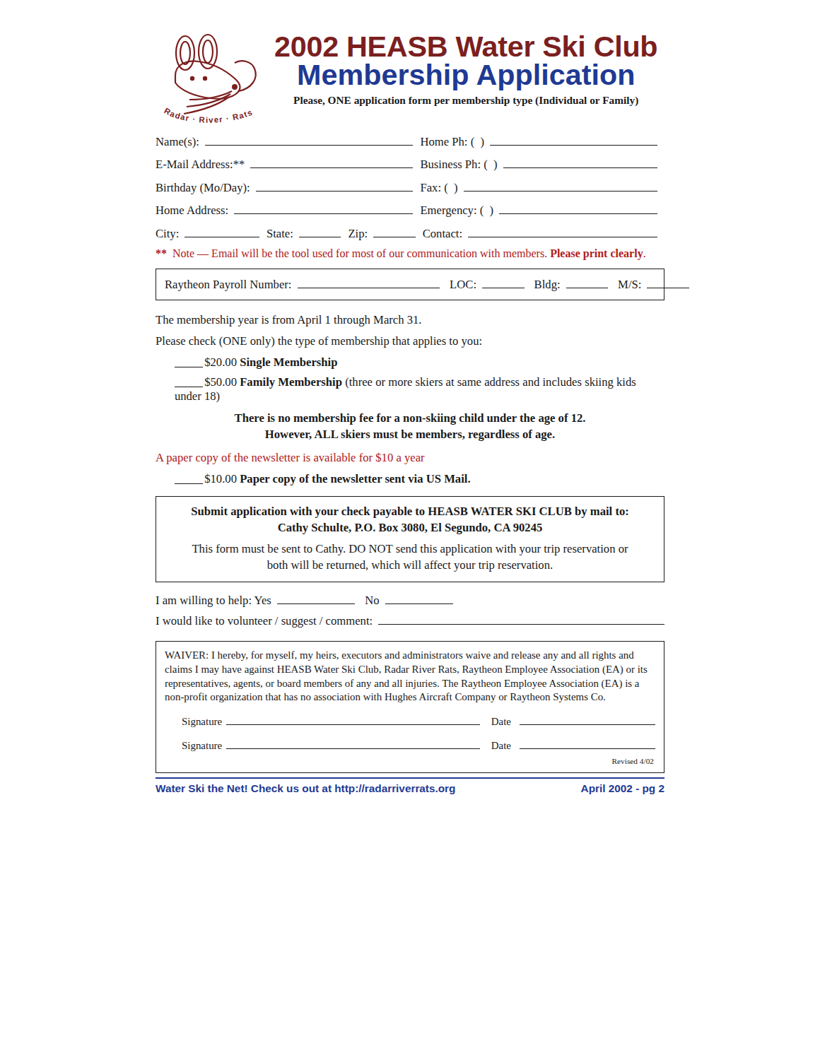Radar · River · Rats
2002 HEASB Water Ski Club
Membership Application
Please, ONE application form per membership type (Individual or Family)
Name(s):
Home Ph: ( )
E-Mail Address:**
Business Ph: ( )
Birthday (Mo/Day):
Fax: ( )
Home Address:
Emergency: ( )
City: State: Zip:
Contact:
** Note — Email will be the tool used for most of our communication with members. Please print clearly.
Raytheon Payroll Number: LOC: Bldg: M/S:
The membership year is from April 1 through March 31.
Please check (ONE only) the type of membership that applies to you:
$20.00 Single Membership
$50.00 Family Membership (three or more skiers at same address and includes skiing kids under 18)
There is no membership fee for a non-skiing child under the age of 12.
However, ALL skiers must be members, regardless of age.
A paper copy of the newsletter is available for $10 a year
$10.00 Paper copy of the newsletter sent via US Mail.
Submit application with your check payable to HEASB WATER SKI CLUB by mail to:
Cathy Schulte, P.O. Box 3080, El Segundo, CA 90245
This form must be sent to Cathy. DO NOT send this application with your trip reservation or
both will be returned, which will affect your trip reservation.
I am willing to help: Yes No
I would like to volunteer / suggest / comment:
WAIVER: I hereby, for myself, my heirs, executors and administrators waive and release any and all rights and claims I may have against HEASB Water Ski Club, Radar River Rats, Raytheon Employee Association (EA) or its representatives, agents, or board members of any and all injuries. The Raytheon Employee Association (EA) is a non-profit organization that has no association with Hughes Aircraft Company or Raytheon Systems Co.
Signature Date
Signature Date
Revised 4/02
Water Ski the Net! Check us out at http://radarriverrats.org
April 2002 - pg 2